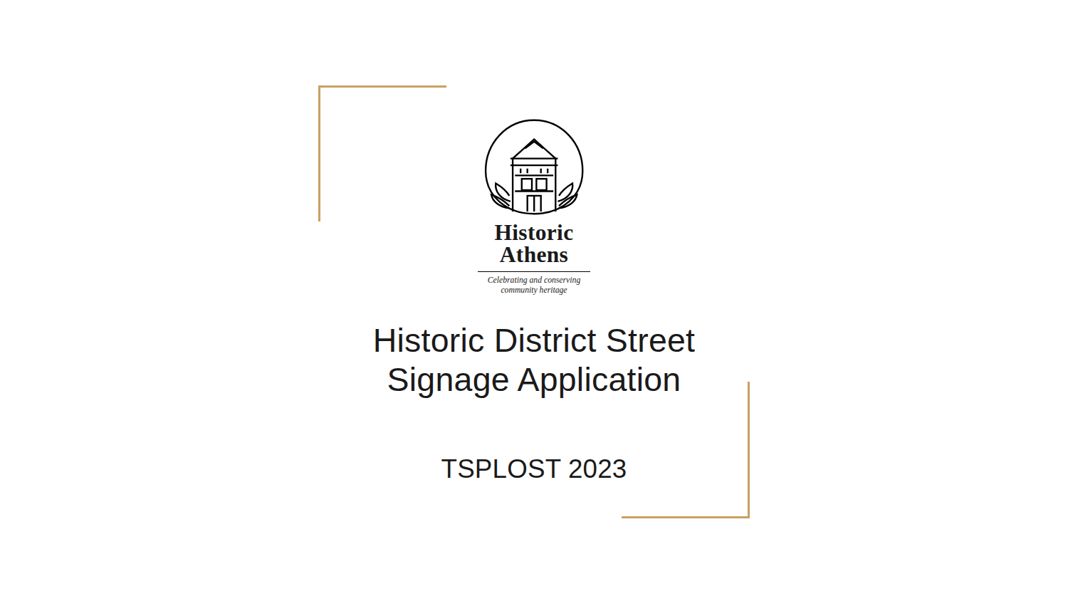Historic
Athens
Celebrating and conserving
community heritage
Historic District Street Signage Application
TSPLOST 2023